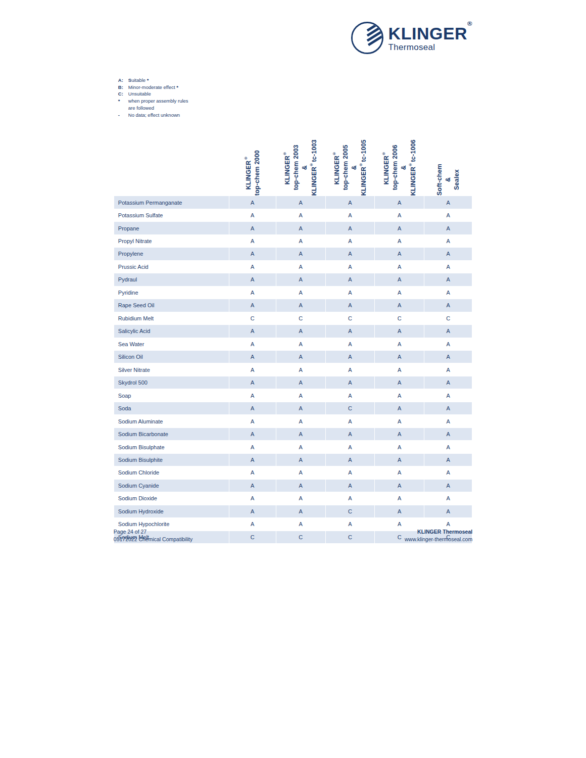KLINGER®
Thermoseal
| A: S uitable * B: Minor-moderate effect * C: Unsuitable * when proper assembly rules are followed - No data; effect unknown | KLINGER ® top-chem 2000 | KLINGER ® top-chem 2003 & KLINGER ® tc-1003 | KLINGER ® top-chem 2005 & KLINGER ® tc-1005 | KLINGER ® top-chem 2006 & KLINGER ® tc-1006 | Soft-chem & Sealex |
| --- | --- | --- | --- | --- | --- |
| Potassium Permanganate | A | A | A | A | A |
| Potassium Sulfate | A | A | A | A | A |
| Propane | A | A | A | A | A |
| Propyl Nitrate | A | A | A | A | A |
| Propylene | A | A | A | A | A |
| Prussic Acid | A | A | A | A | A |
| Pydraul | A | A | A | A | A |
| Pyridine | A | A | A | A | A |
| Rape Seed Oil | A | A | A | A | A |
| Rubidium Melt | C | C | C | C | C |
| Salicylic Acid | A | A | A | A | A |
| Sea Water | A | A | A | A | A |
| Silicon Oil | A | A | A | A | A |
| Silver Nitrate | A | A | A | A | A |
| Skydrol 500 | A | A | A | A | A |
| Soap | A | A | A | A | A |
| Soda | A | A | C | A | A |
| Sodium Aluminate | A | A | A | A | A |
| Sodium Bicarbonate | A | A | A | A | A |
| Sodium Bisulphate | A | A | A | A | A |
| Sodium Bisulphite | A | A | A | A | A |
| Sodium Chloride | A | A | A | A | A |
| Sodium Cyanide | A | A | A | A | A |
| Sodium Dioxide | A | A | A | A | A |
| Sodium Hydroxide | A | A | C | A | A |
| Sodium Hypochlorite | A | A | A | A | A |
| Sodium Melt | C | C | C | C | C |
Page 24 of 27
05172022 Chemical Compatibility
KLINGER Thermoseal
www.klinger-thermoseal.com